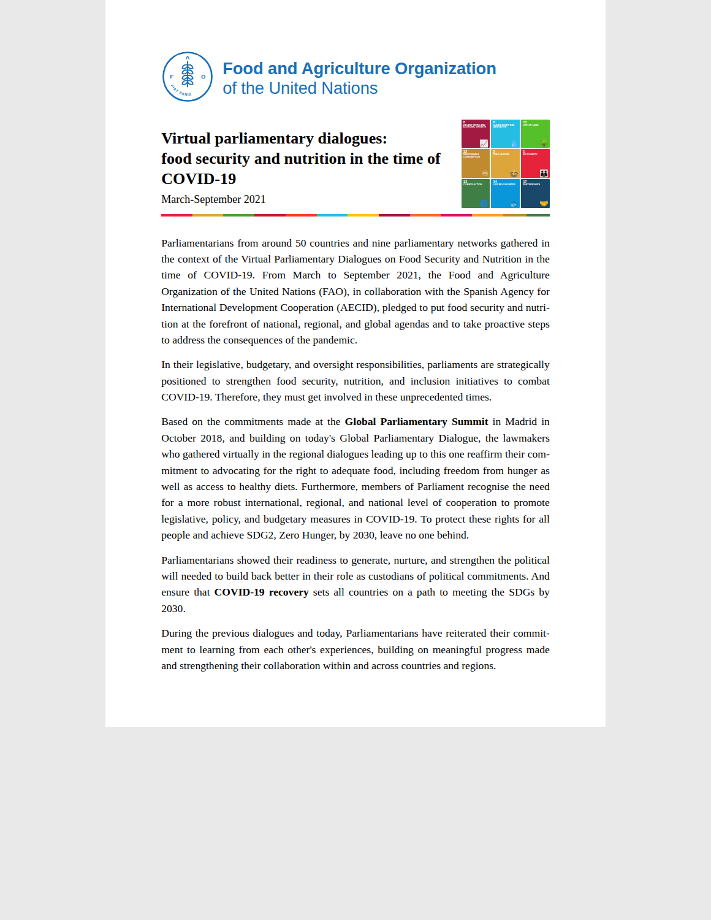A F O FIAT PANIS
Food and Agriculture Organization
of the United Nations
8 Decent work and economic growth📈
6 Clean water and sanitation💧
15 Life on land🌳
12 Responsible consumption♾
2 Zero hunger🍲
1 No poverty👪
13 Climate action🌀
14 Life below water🐟
17 Partnerships🤝
Virtual parliamentary dialogues:
food security and nutrition in the time of COVID-19
March-September 2021
Parliamentarians from around 50 countries and nine parliamentary networks gathered in the context of the Virtual Parliamentary Dialogues on Food Security and Nutrition in the time of COVID-19. From March to September 2021, the Food and Agriculture Organization of the United Nations (FAO), in collaboration with the Spanish Agency for International Development Cooperation (AECID), pledged to put food security and nutrition at the forefront of national, regional, and global agendas and to take proactive steps to address the consequences of the pandemic.
In their legislative, budgetary, and oversight responsibilities, parliaments are strategically positioned to strengthen food security, nutrition, and inclusion initiatives to combat COVID-19. Therefore, they must get involved in these unprecedented times.
Based on the commitments made at the Global Parliamentary Summit in Madrid in October 2018, and building on today's Global Parliamentary Dialogue, the lawmakers who gathered virtually in the regional dialogues leading up to this one reaffirm their commitment to advocating for the right to adequate food, including freedom from hunger as well as access to healthy diets. Furthermore, members of Parliament recognise the need for a more robust international, regional, and national level of cooperation to promote legislative, policy, and budgetary measures in COVID-19. To protect these rights for all people and achieve SDG2, Zero Hunger, by 2030, leave no one behind.
Parliamentarians showed their readiness to generate, nurture, and strengthen the political will needed to build back better in their role as custodians of political commitments. And ensure that COVID-19 recovery sets all countries on a path to meeting the SDGs by 2030.
During the previous dialogues and today, Parliamentarians have reiterated their commitment to learning from each other's experiences, building on meaningful progress made and strengthening their collaboration within and across countries and regions.